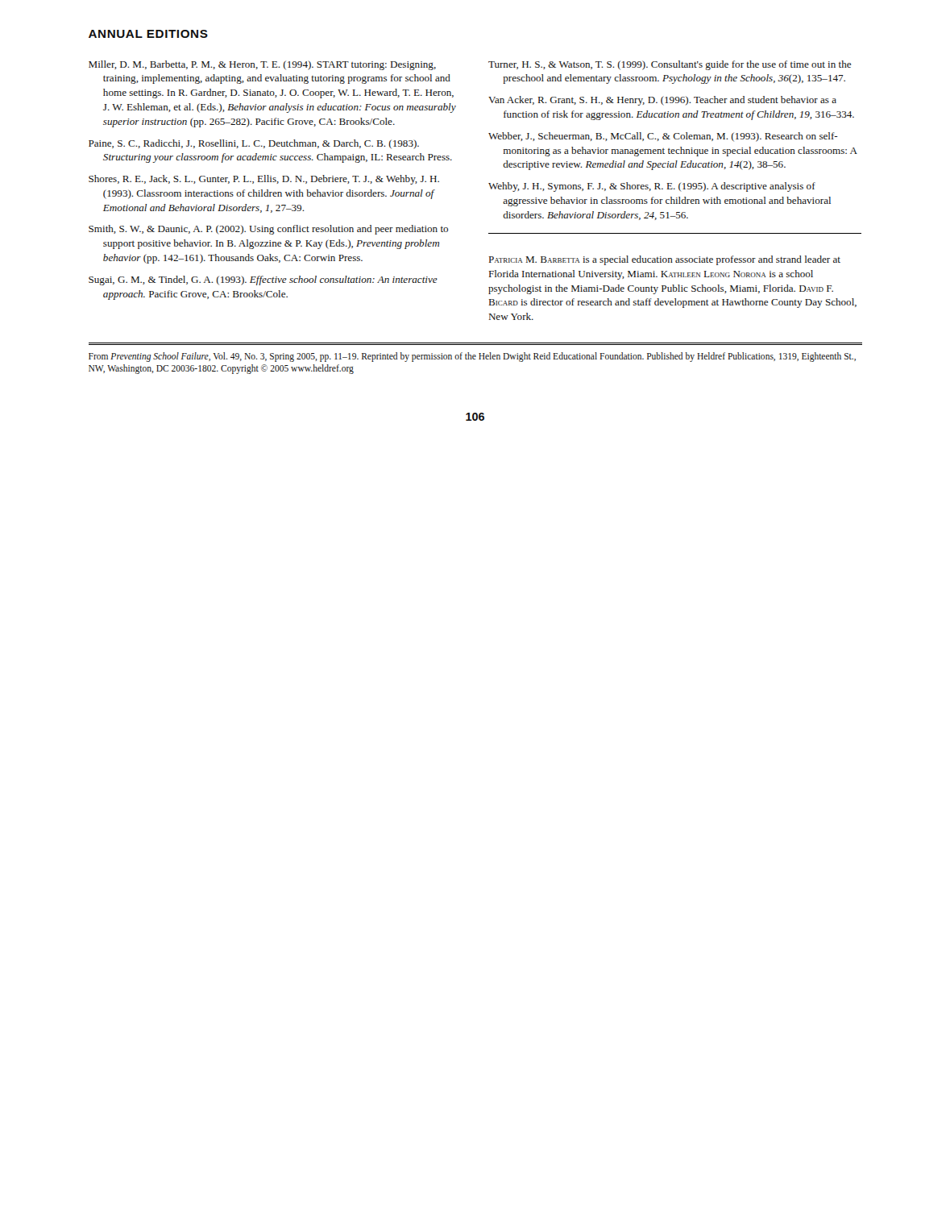ANNUAL EDITIONS
Miller, D. M., Barbetta, P. M., & Heron, T. E. (1994). START tutoring: Designing, training, implementing, adapting, and evaluating tutoring programs for school and home settings. In R. Gardner, D. Sianato, J. O. Cooper, W. L. Heward, T. E. Heron, J. W. Eshleman, et al. (Eds.), Behavior analysis in education: Focus on measurably superior instruction (pp. 265–282). Pacific Grove, CA: Brooks/Cole.
Paine, S. C., Radicchi, J., Rosellini, L. C., Deutchman, & Darch, C. B. (1983). Structuring your classroom for academic success. Champaign, IL: Research Press.
Shores, R. E., Jack, S. L., Gunter, P. L., Ellis, D. N., Debriere, T. J., & Wehby, J. H. (1993). Classroom interactions of children with behavior disorders. Journal of Emotional and Behavioral Disorders, 1, 27–39.
Smith, S. W., & Daunic, A. P. (2002). Using conflict resolution and peer mediation to support positive behavior. In B. Algozzine & P. Kay (Eds.), Preventing problem behavior (pp. 142–161). Thousands Oaks, CA: Corwin Press.
Sugai, G. M., & Tindel, G. A. (1993). Effective school consultation: An interactive approach. Pacific Grove, CA: Brooks/Cole.
Turner, H. S., & Watson, T. S. (1999). Consultant's guide for the use of time out in the preschool and elementary classroom. Psychology in the Schools, 36(2), 135–147.
Van Acker, R. Grant, S. H., & Henry, D. (1996). Teacher and student behavior as a function of risk for aggression. Education and Treatment of Children, 19, 316–334.
Webber, J., Scheuerman, B., McCall, C., & Coleman, M. (1993). Research on self-monitoring as a behavior management technique in special education classrooms: A descriptive review. Remedial and Special Education, 14(2), 38–56.
Wehby, J. H., Symons, F. J., & Shores, R. E. (1995). A descriptive analysis of aggressive behavior in classrooms for children with emotional and behavioral disorders. Behavioral Disorders, 24, 51–56.
Patricia M. Barbetta is a special education associate professor and strand leader at Florida International University, Miami. Kathleen Leong Norona is a school psychologist in the Miami-Dade County Public Schools, Miami, Florida. David F. Bicard is director of research and staff development at Hawthorne County Day School, New York.
From Preventing School Failure, Vol. 49, No. 3, Spring 2005, pp. 11–19. Reprinted by permission of the Helen Dwight Reid Educational Foundation. Published by Heldref Publications, 1319, Eighteenth St., NW, Washington, DC 20036-1802. Copyright © 2005 www.heldref.org
106